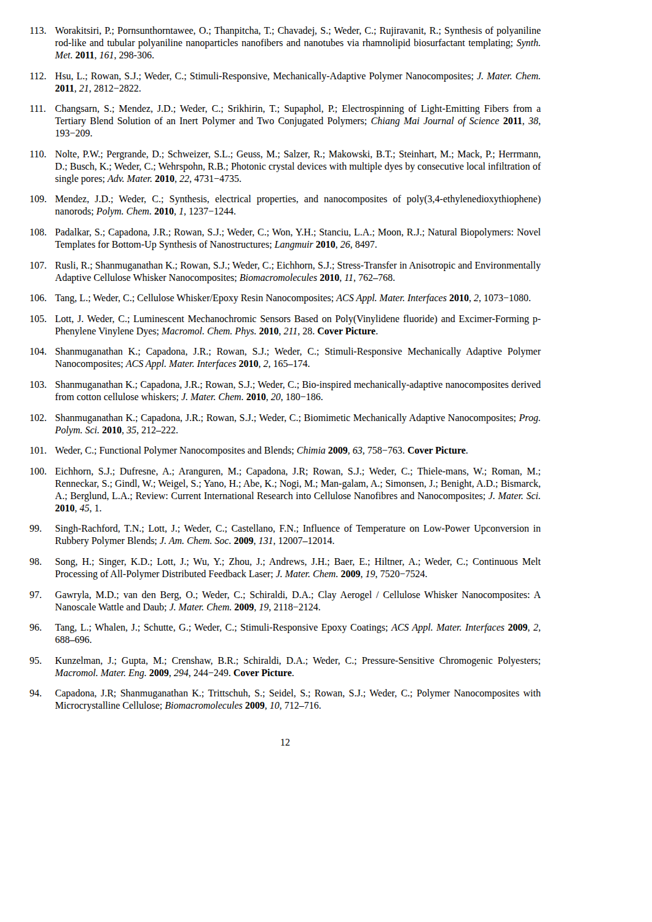113. Worakitsiri, P.; Pornsunthorntawee, O.; Thanpitcha, T.; Chavadej, S.; Weder, C.; Rujiravanit, R.; Synthesis of polyaniline rod-like and tubular polyaniline nanoparticles nanofibers and nanotubes via rhamnolipid biosurfactant templating; Synth. Met. 2011, 161, 298-306.
112. Hsu, L.; Rowan, S.J.; Weder, C.; Stimuli-Responsive, Mechanically-Adaptive Polymer Nanocomposites; J. Mater. Chem. 2011, 21, 2812−2822.
111. Changsarn, S.; Mendez, J.D.; Weder, C.; Srikhirin, T.; Supaphol, P.; Electrospinning of Light-Emitting Fibers from a Tertiary Blend Solution of an Inert Polymer and Two Conjugated Polymers; Chiang Mai Journal of Science 2011, 38, 193−209.
110. Nolte, P.W.; Pergrande, D.; Schweizer, S.L.; Geuss, M.; Salzer, R.; Makowski, B.T.; Steinhart, M.; Mack, P.; Herrmann, D.; Busch, K.; Weder, C.; Wehrspohn, R.B.; Photonic crystal devices with multiple dyes by consecutive local infiltration of single pores; Adv. Mater. 2010, 22, 4731−4735.
109. Mendez, J.D.; Weder, C.; Synthesis, electrical properties, and nanocomposites of poly(3,4-ethylenedioxythiophene) nanorods; Polym. Chem. 2010, 1, 1237−1244.
108. Padalkar, S.; Capadona, J.R.; Rowan, S.J.; Weder, C.; Won, Y.H.; Stanciu, L.A.; Moon, R.J.; Natural Biopolymers: Novel Templates for Bottom-Up Synthesis of Nanostructures; Langmuir 2010, 26, 8497.
107. Rusli, R.; Shanmuganathan K.; Rowan, S.J.; Weder, C.; Eichhorn, S.J.; Stress-Transfer in Anisotropic and Environmentally Adaptive Cellulose Whisker Nanocomposites; Biomacromolecules 2010, 11, 762–768.
106. Tang, L.; Weder, C.; Cellulose Whisker/Epoxy Resin Nanocomposites; ACS Appl. Mater. Interfaces 2010, 2, 1073−1080.
105. Lott, J. Weder, C.; Luminescent Mechanochromic Sensors Based on Poly(Vinylidene fluoride) and Excimer-Forming p-Phenylene Vinylene Dyes; Macromol. Chem. Phys. 2010, 211, 28. Cover Picture.
104. Shanmuganathan K.; Capadona, J.R.; Rowan, S.J.; Weder, C.; Stimuli-Responsive Mechanically Adaptive Polymer Nanocomposites; ACS Appl. Mater. Interfaces 2010, 2, 165–174.
103. Shanmuganathan K.; Capadona, J.R.; Rowan, S.J.; Weder, C.; Bio-inspired mechanically-adaptive nanocomposites derived from cotton cellulose whiskers; J. Mater. Chem. 2010, 20, 180−186.
102. Shanmuganathan K.; Capadona, J.R.; Rowan, S.J.; Weder, C.; Biomimetic Mechanically Adaptive Nanocomposites; Prog. Polym. Sci. 2010, 35, 212–222.
101. Weder, C.; Functional Polymer Nanocomposites and Blends; Chimia 2009, 63, 758−763. Cover Picture.
100. Eichhorn, S.J.; Dufresne, A.; Aranguren, M.; Capadona, J.R; Rowan, S.J.; Weder, C.; Thiele-mans, W.; Roman, M.; Renneckar, S.; Gindl, W.; Weigel, S.; Yano, H.; Abe, K.; Nogi, M.; Man-galam, A.; Simonsen, J.; Benight, A.D.; Bismarck, A.; Berglund, L.A.; Review: Current International Research into Cellulose Nanofibres and Nanocomposites; J. Mater. Sci. 2010, 45, 1.
99. Singh-Rachford, T.N.; Lott, J.; Weder, C.; Castellano, F.N.; Influence of Temperature on Low-Power Upconversion in Rubbery Polymer Blends; J. Am. Chem. Soc. 2009, 131, 12007–12014.
98. Song, H.; Singer, K.D.; Lott, J.; Wu, Y.; Zhou, J.; Andrews, J.H.; Baer, E.; Hiltner, A.; Weder, C.; Continuous Melt Processing of All-Polymer Distributed Feedback Laser; J. Mater. Chem. 2009, 19, 7520−7524.
97. Gawryla, M.D.; van den Berg, O.; Weder, C.; Schiraldi, D.A.; Clay Aerogel / Cellulose Whisker Nanocomposites: A Nanoscale Wattle and Daub; J. Mater. Chem. 2009, 19, 2118−2124.
96. Tang, L.; Whalen, J.; Schutte, G.; Weder, C.; Stimuli-Responsive Epoxy Coatings; ACS Appl. Mater. Interfaces 2009, 2, 688–696.
95. Kunzelman, J.; Gupta, M.; Crenshaw, B.R.; Schiraldi, D.A.; Weder, C.; Pressure-Sensitive Chromogenic Polyesters; Macromol. Mater. Eng. 2009, 294, 244−249. Cover Picture.
94. Capadona, J.R; Shanmuganathan K.; Trittschuh, S.; Seidel, S.; Rowan, S.J.; Weder, C.; Polymer Nanocomposites with Microcrystalline Cellulose; Biomacromolecules 2009, 10, 712–716.
12